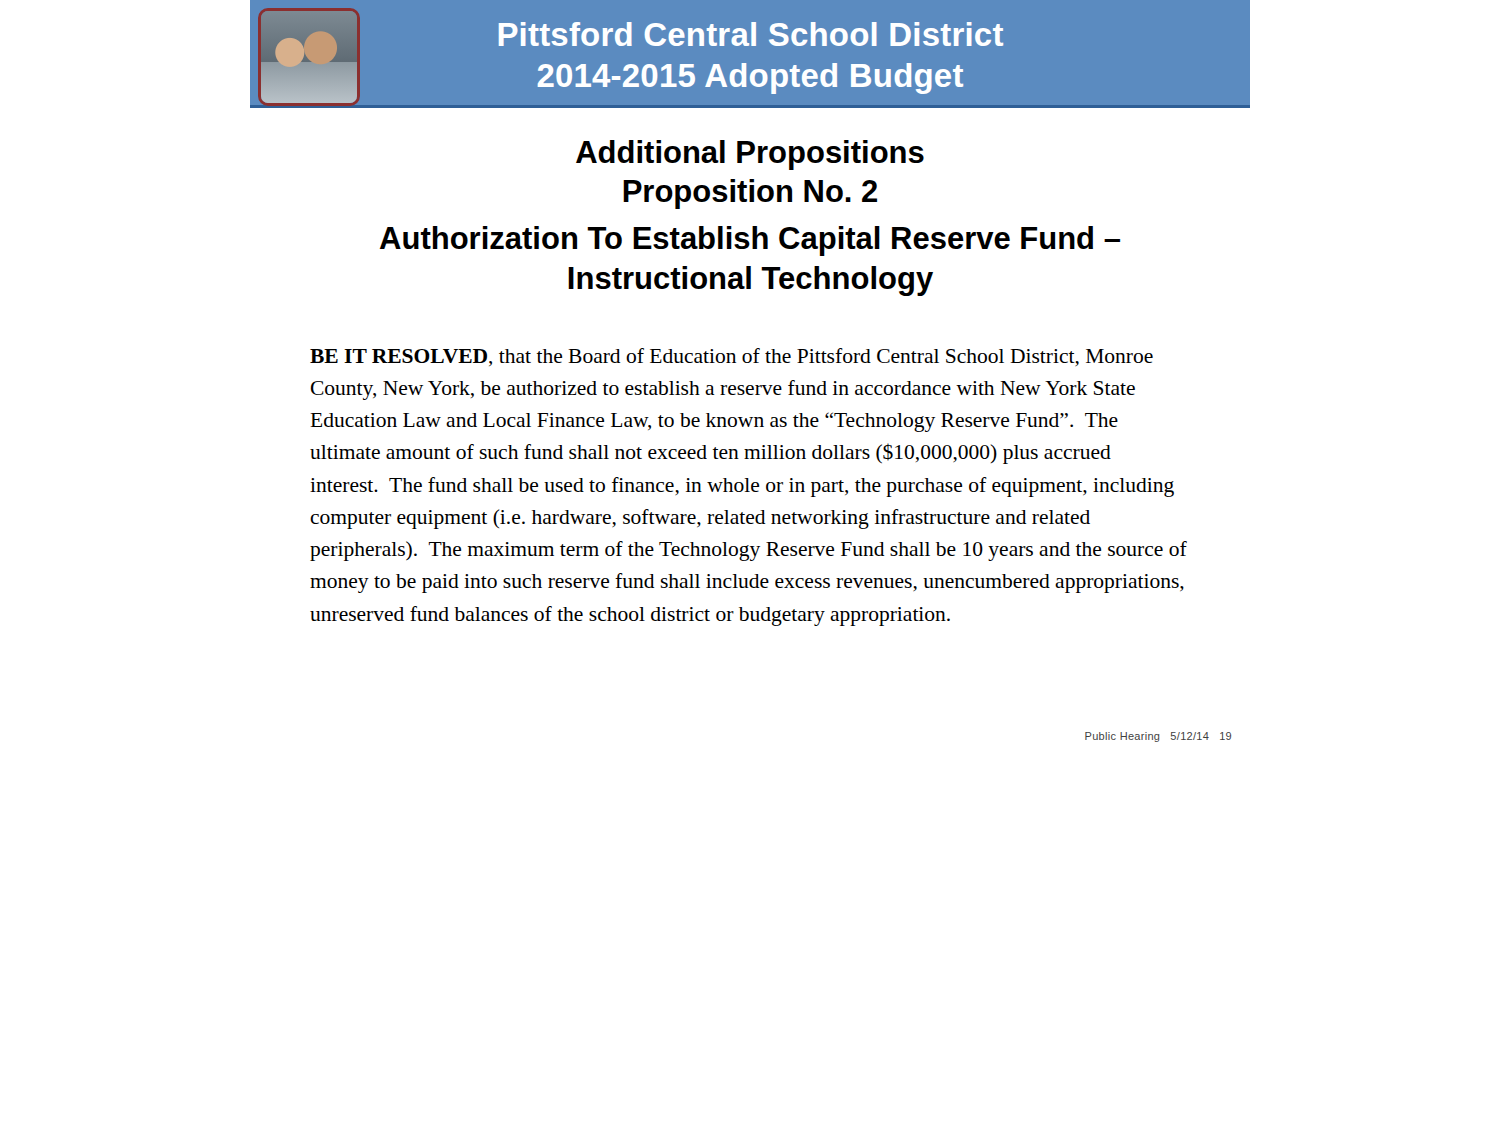Pittsford Central School District
2014-2015 Adopted Budget
Additional Propositions
Proposition No. 2
Authorization To Establish Capital Reserve Fund –
Instructional Technology
BE IT RESOLVED, that the Board of Education of the Pittsford Central School District, Monroe County, New York, be authorized to establish a reserve fund in accordance with New York State Education Law and Local Finance Law, to be known as the “Technology Reserve Fund”. The ultimate amount of such fund shall not exceed ten million dollars ($10,000,000) plus accrued interest. The fund shall be used to finance, in whole or in part, the purchase of equipment, including computer equipment (i.e. hardware, software, related networking infrastructure and related peripherals). The maximum term of the Technology Reserve Fund shall be 10 years and the source of money to be paid into such reserve fund shall include excess revenues, unencumbered appropriations, unreserved fund balances of the school district or budgetary appropriation.
Public Hearing 5/12/1419